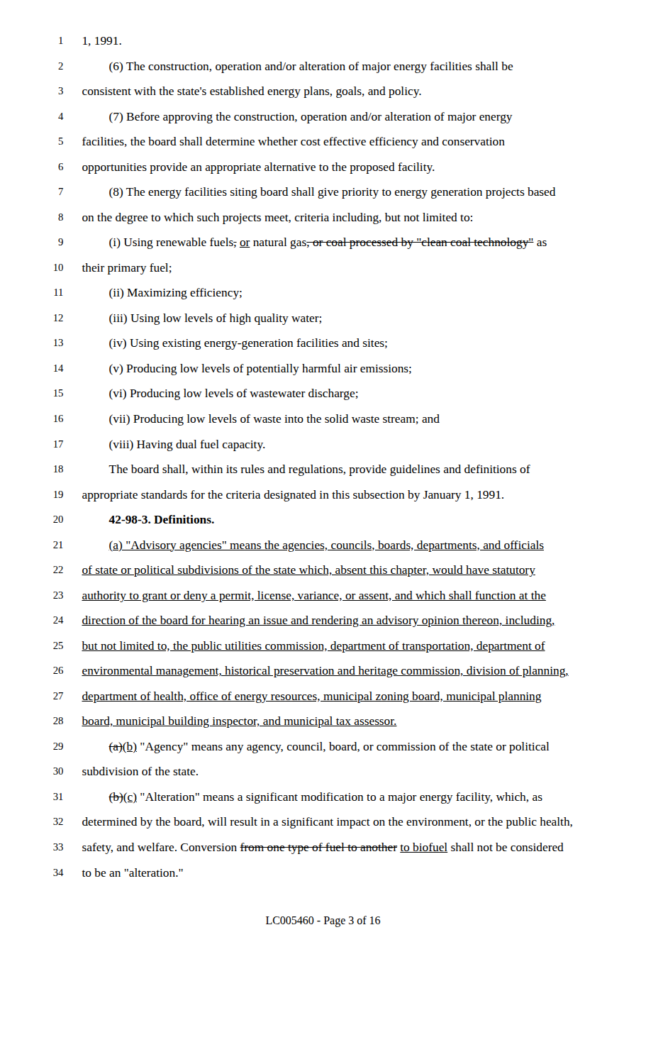1, 1991.
(6) The construction, operation and/or alteration of major energy facilities shall be
consistent with the state's established energy plans, goals, and policy.
(7) Before approving the construction, operation and/or alteration of major energy
facilities, the board shall determine whether cost effective efficiency and conservation
opportunities provide an appropriate alternative to the proposed facility.
(8) The energy facilities siting board shall give priority to energy generation projects based
on the degree to which such projects meet, criteria including, but not limited to:
(i) Using renewable fuels, or natural gas, or coal processed by "clean coal technology" as
their primary fuel;
(ii) Maximizing efficiency;
(iii) Using low levels of high quality water;
(iv) Using existing energy-generation facilities and sites;
(v) Producing low levels of potentially harmful air emissions;
(vi) Producing low levels of wastewater discharge;
(vii) Producing low levels of waste into the solid waste stream; and
(viii) Having dual fuel capacity.
The board shall, within its rules and regulations, provide guidelines and definitions of
appropriate standards for the criteria designated in this subsection by January 1, 1991.
42-98-3. Definitions.
(a) "Advisory agencies" means the agencies, councils, boards, departments, and officials
of state or political subdivisions of the state which, absent this chapter, would have statutory
authority to grant or deny a permit, license, variance, or assent, and which shall function at the
direction of the board for hearing an issue and rendering an advisory opinion thereon, including,
but not limited to, the public utilities commission, department of transportation, department of
environmental management, historical preservation and heritage commission, division of planning,
department of health, office of energy resources, municipal zoning board, municipal planning
board, municipal building inspector, and municipal tax assessor.
(a)(b) "Agency" means any agency, council, board, or commission of the state or political
subdivision of the state.
(b)(c) "Alteration" means a significant modification to a major energy facility, which, as
determined by the board, will result in a significant impact on the environment, or the public health,
safety, and welfare. Conversion from one type of fuel to another to biofuel shall not be considered
to be an "alteration."
LC005460 - Page 3 of 16